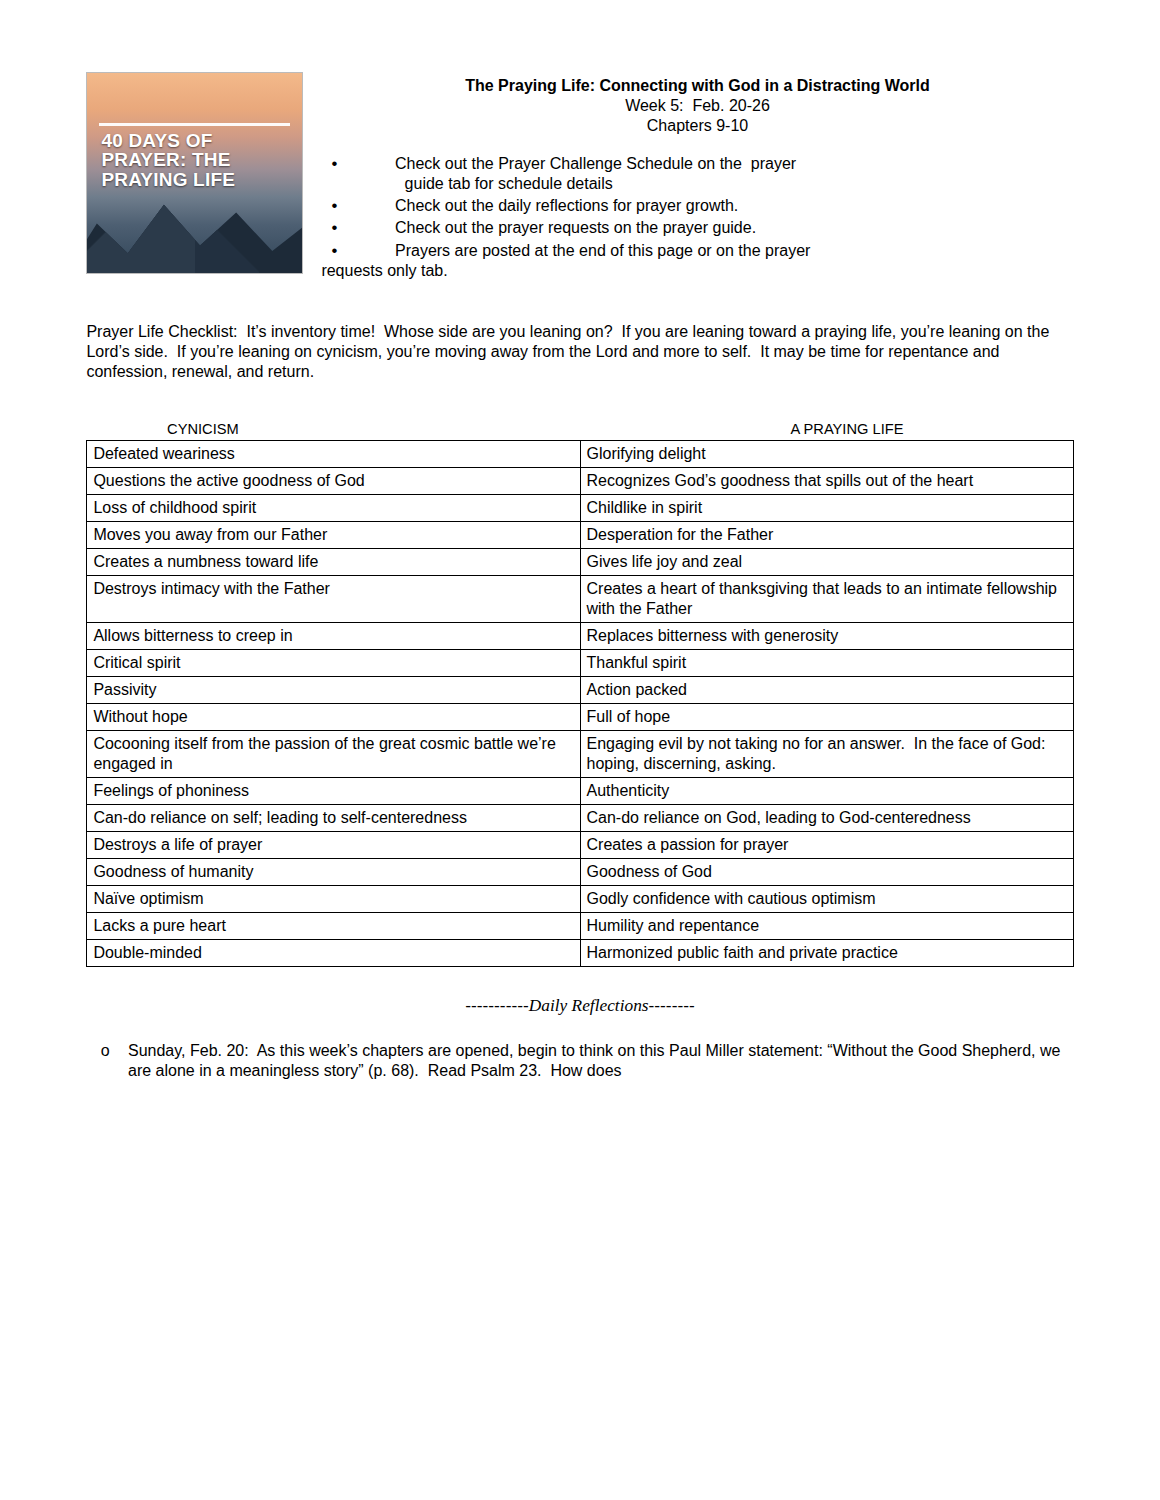40 DAYS OF PRAYER: THE PRAYING LIFE
The Praying Life: Connecting with God in a Distracting World
Week 5: Feb. 20-26
Chapters 9-10
Check out the Prayer Challenge Schedule on the prayer
guide tab for schedule details
Check out the daily reflections for prayer growth.
Check out the prayer requests on the prayer guide.
Prayers are posted at the end of this page or on the prayer
requests only tab.
Prayer Life Checklist: It’s inventory time! Whose side are you leaning on? If you are leaning toward a praying life, you’re leaning on the Lord’s side. If you’re leaning on cynicism, you’re moving away from the Lord and more to self. It may be time for repentance and confession, renewal, and return.
CYNICISM
A PRAYING LIFE
| Defeated weariness | Glorifying delight |
| Questions the active goodness of God | Recognizes God’s goodness that spills out of the heart |
| Loss of childhood spirit | Childlike in spirit |
| Moves you away from our Father | Desperation for the Father |
| Creates a numbness toward life | Gives life joy and zeal |
| Destroys intimacy with the Father | Creates a heart of thanksgiving that leads to an intimate fellowship with the Father |
| Allows bitterness to creep in | Replaces bitterness with generosity |
| Critical spirit | Thankful spirit |
| Passivity | Action packed |
| Without hope | Full of hope |
| Cocooning itself from the passion of the great cosmic battle we’re engaged in | Engaging evil by not taking no for an answer. In the face of God: hoping, discerning, asking. |
| Feelings of phoniness | Authenticity |
| Can-do reliance on self; leading to self-centeredness | Can-do reliance on God, leading to God-centeredness |
| Destroys a life of prayer | Creates a passion for prayer |
| Goodness of humanity | Goodness of God |
| Naïve optimism | Godly confidence with cautious optimism |
| Lacks a pure heart | Humility and repentance |
| Double-minded | Harmonized public faith and private practice |
-----------Daily Reflections--------
Sunday, Feb. 20: As this week’s chapters are opened, begin to think on this Paul Miller statement: “Without the Good Shepherd, we are alone in a meaningless story” (p. 68). Read Psalm 23. How does